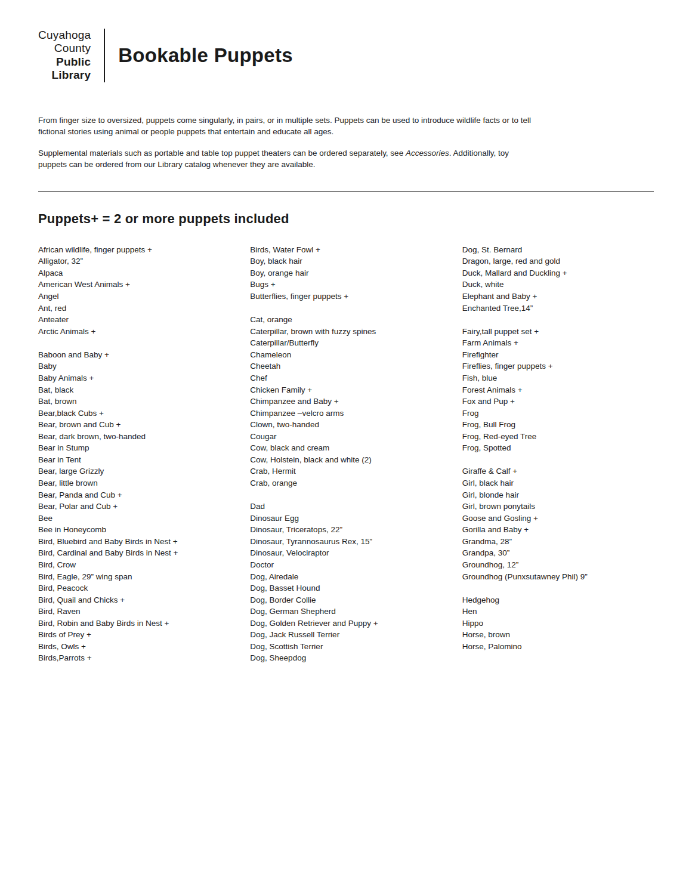Cuyahoga
County
Public
Library
Bookable Puppets
From finger size to oversized, puppets come singularly, in pairs, or in multiple sets. Puppets can be used to introduce wildlife facts or to tell fictional stories using animal or people puppets that entertain and educate all ages.
Supplemental materials such as portable and table top puppet theaters can be ordered separately, see Accessories. Additionally, toy puppets can be ordered from our Library catalog whenever they are available.
Puppets+ = 2 or more puppets included
African wildlife, finger puppets +
Alligator, 32”
Alpaca
American West Animals +
Angel
Ant, red
Anteater
Arctic Animals +
Baboon and Baby +
Baby
Baby Animals +
Bat, black
Bat, brown
Bear,black Cubs +
Bear, brown and Cub +
Bear, dark brown, two-handed
Bear in Stump
Bear in Tent
Bear, large Grizzly
Bear, little brown
Bear, Panda and Cub +
Bear, Polar and Cub +
Bee
Bee in Honeycomb
Bird, Bluebird and Baby Birds in Nest +
Bird, Cardinal and Baby Birds in Nest +
Bird, Crow
Bird, Eagle, 29” wing span
Bird, Peacock
Bird, Quail and Chicks +
Bird, Raven
Bird, Robin and Baby Birds in Nest +
Birds of Prey +
Birds, Owls +
Birds,Parrots +
Birds, Water Fowl +
Boy, black hair
Boy, orange hair
Bugs +
Butterflies, finger puppets +
Cat, orange
Caterpillar, brown with fuzzy spines
Caterpillar/Butterfly
Chameleon
Cheetah
Chef
Chicken Family +
Chimpanzee and Baby +
Chimpanzee –velcro arms
Clown, two-handed
Cougar
Cow, black and cream
Cow, Holstein, black and white (2)
Crab, Hermit
Crab, orange
Dad
Dinosaur Egg
Dinosaur, Triceratops, 22”
Dinosaur, Tyrannosaurus Rex, 15”
Dinosaur, Velociraptor
Doctor
Dog, Airedale
Dog, Basset Hound
Dog, Border Collie
Dog, German Shepherd
Dog, Golden Retriever and Puppy +
Dog, Jack Russell Terrier
Dog, Scottish Terrier
Dog, Sheepdog
Dog, St. Bernard
Dragon, large, red and gold
Duck, Mallard and Duckling +
Duck, white
Elephant and Baby +
Enchanted Tree,14”
Fairy,tall puppet set +
Farm Animals +
Firefighter
Fireflies, finger puppets +
Fish, blue
Forest Animals +
Fox and Pup +
Frog
Frog, Bull Frog
Frog, Red-eyed Tree
Frog, Spotted
Giraffe & Calf +
Girl, black hair
Girl, blonde hair
Girl, brown ponytails
Goose and Gosling +
Gorilla and Baby +
Grandma, 28”
Grandpa, 30”
Groundhog, 12”
Groundhog (Punxsutawney Phil) 9”
Hedgehog
Hen
Hippo
Horse, brown
Horse, Palomino